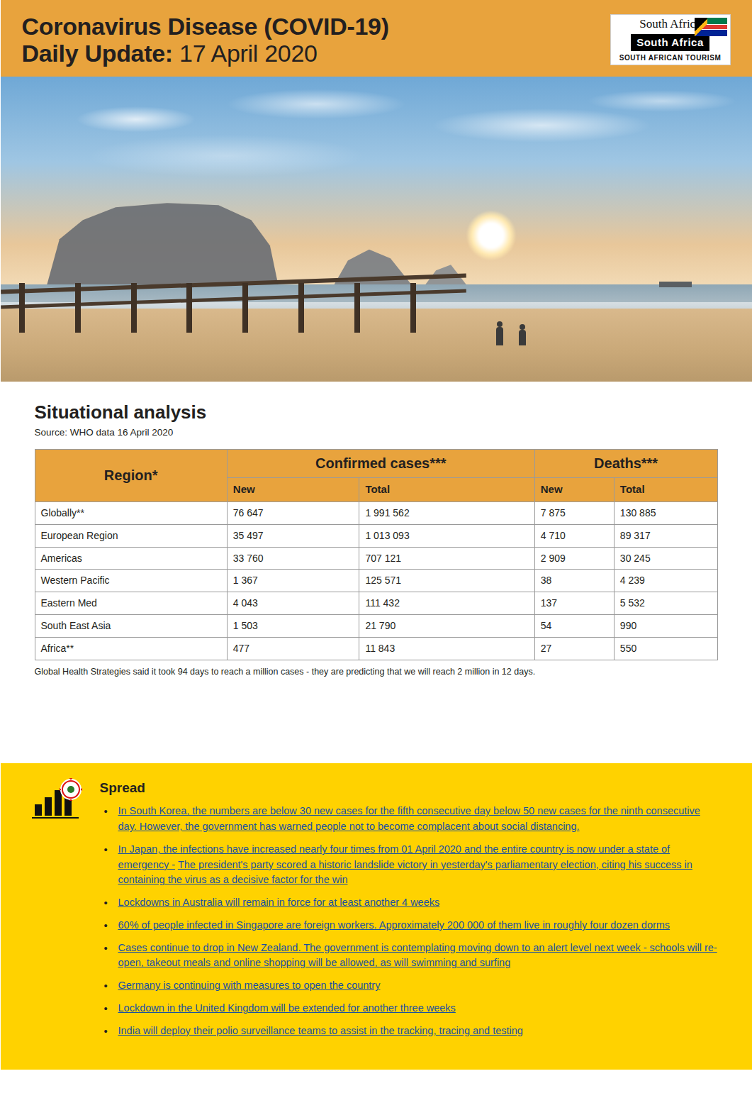Coronavirus Disease (COVID-19)
Daily Update: 17 April 2020
South Africa
South Africa
SOUTH AFRICAN TOURISM
Situational analysis
Source: WHO data 16 April 2020
| Region* | Confirmed cases*** | Deaths*** |
| --- | --- | --- |
| New | Total | New | Total |
| Globally** | 76 647 | 1 991 562 | 7 875 | 130 885 |
| European Region | 35 497 | 1 013 093 | 4 710 | 89 317 |
| Americas | 33 760 | 707 121 | 2 909 | 30 245 |
| Western Pacific | 1 367 | 125 571 | 38 | 4 239 |
| Eastern Med | 4 043 | 111 432 | 137 | 5 532 |
| South East Asia | 1 503 | 21 790 | 54 | 990 |
| Africa** | 477 | 11 843 | 27 | 550 |
Global Health Strategies said it took 94 days to reach a million cases - they are predicting that we will reach 2 million in 12 days.
Spread
In South Korea, the numbers are below 30 new cases for the fifth consecutive day below 50 new cases for the ninth consecutive day. However, the government has warned people not to become complacent about social distancing.
In Japan, the infections have increased nearly four times from 01 April 2020 and the entire country is now under a state of emergency - The president's party scored a historic landslide victory in yesterday's parliamentary election, citing his success in containing the virus as a decisive factor for the win
Lockdowns in Australia will remain in force for at least another 4 weeks
60% of people infected in Singapore are foreign workers. Approximately 200 000 of them live in roughly four dozen dorms
Cases continue to drop in New Zealand. The government is contemplating moving down to an alert level next week - schools will re-open, takeout meals and online shopping will be allowed, as will swimming and surfing
Germany is continuing with measures to open the country
Lockdown in the United Kingdom will be extended for another three weeks
India will deploy their polio surveillance teams to assist in the tracking, tracing and testing